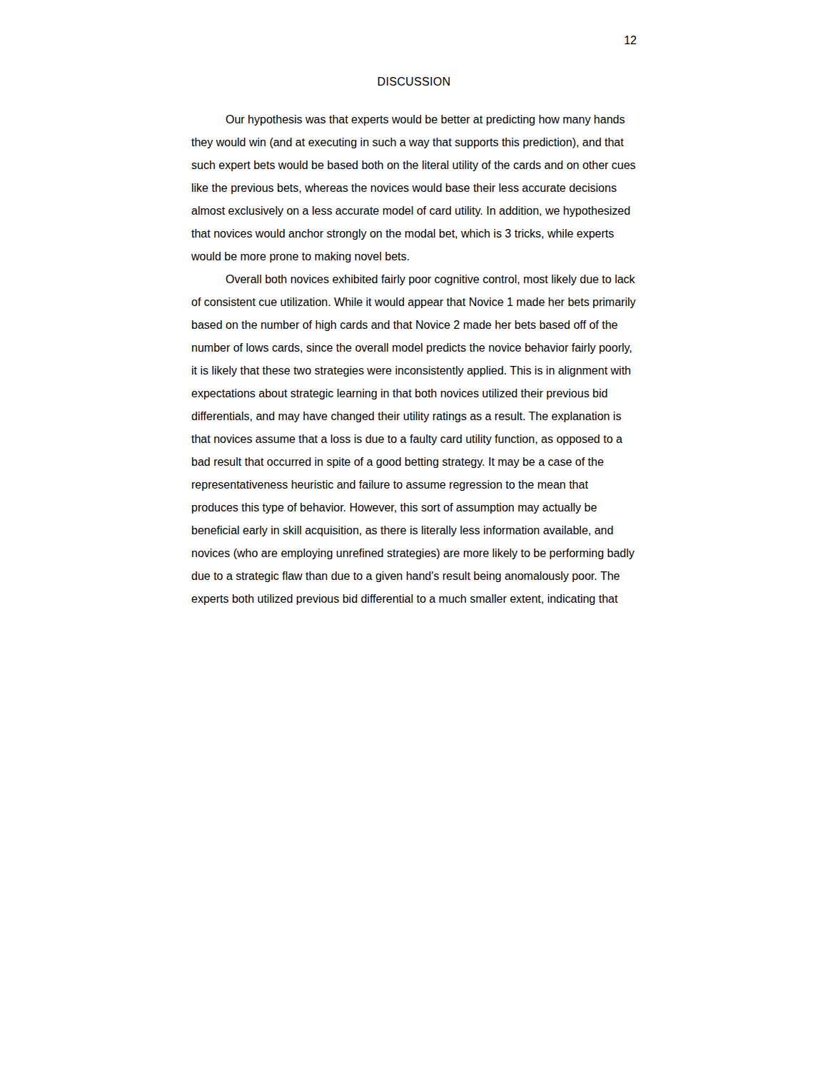12
DISCUSSION
Our hypothesis was that experts would be better at predicting how many hands they would win (and at executing in such a way that supports this prediction), and that such expert bets would be based both on the literal utility of the cards and on other cues like the previous bets, whereas the novices would base their less accurate decisions almost exclusively on a less accurate model of card utility. In addition, we hypothesized that novices would anchor strongly on the modal bet, which is 3 tricks, while experts would be more prone to making novel bets.
Overall both novices exhibited fairly poor cognitive control, most likely due to lack of consistent cue utilization. While it would appear that Novice 1 made her bets primarily based on the number of high cards and that Novice 2 made her bets based off of the number of lows cards, since the overall model predicts the novice behavior fairly poorly, it is likely that these two strategies were inconsistently applied. This is in alignment with expectations about strategic learning in that both novices utilized their previous bid differentials, and may have changed their utility ratings as a result. The explanation is that novices assume that a loss is due to a faulty card utility function, as opposed to a bad result that occurred in spite of a good betting strategy. It may be a case of the representativeness heuristic and failure to assume regression to the mean that produces this type of behavior. However, this sort of assumption may actually be beneficial early in skill acquisition, as there is literally less information available, and novices (who are employing unrefined strategies) are more likely to be performing badly due to a strategic flaw than due to a given hand's result being anomalously poor. The experts both utilized previous bid differential to a much smaller extent, indicating that